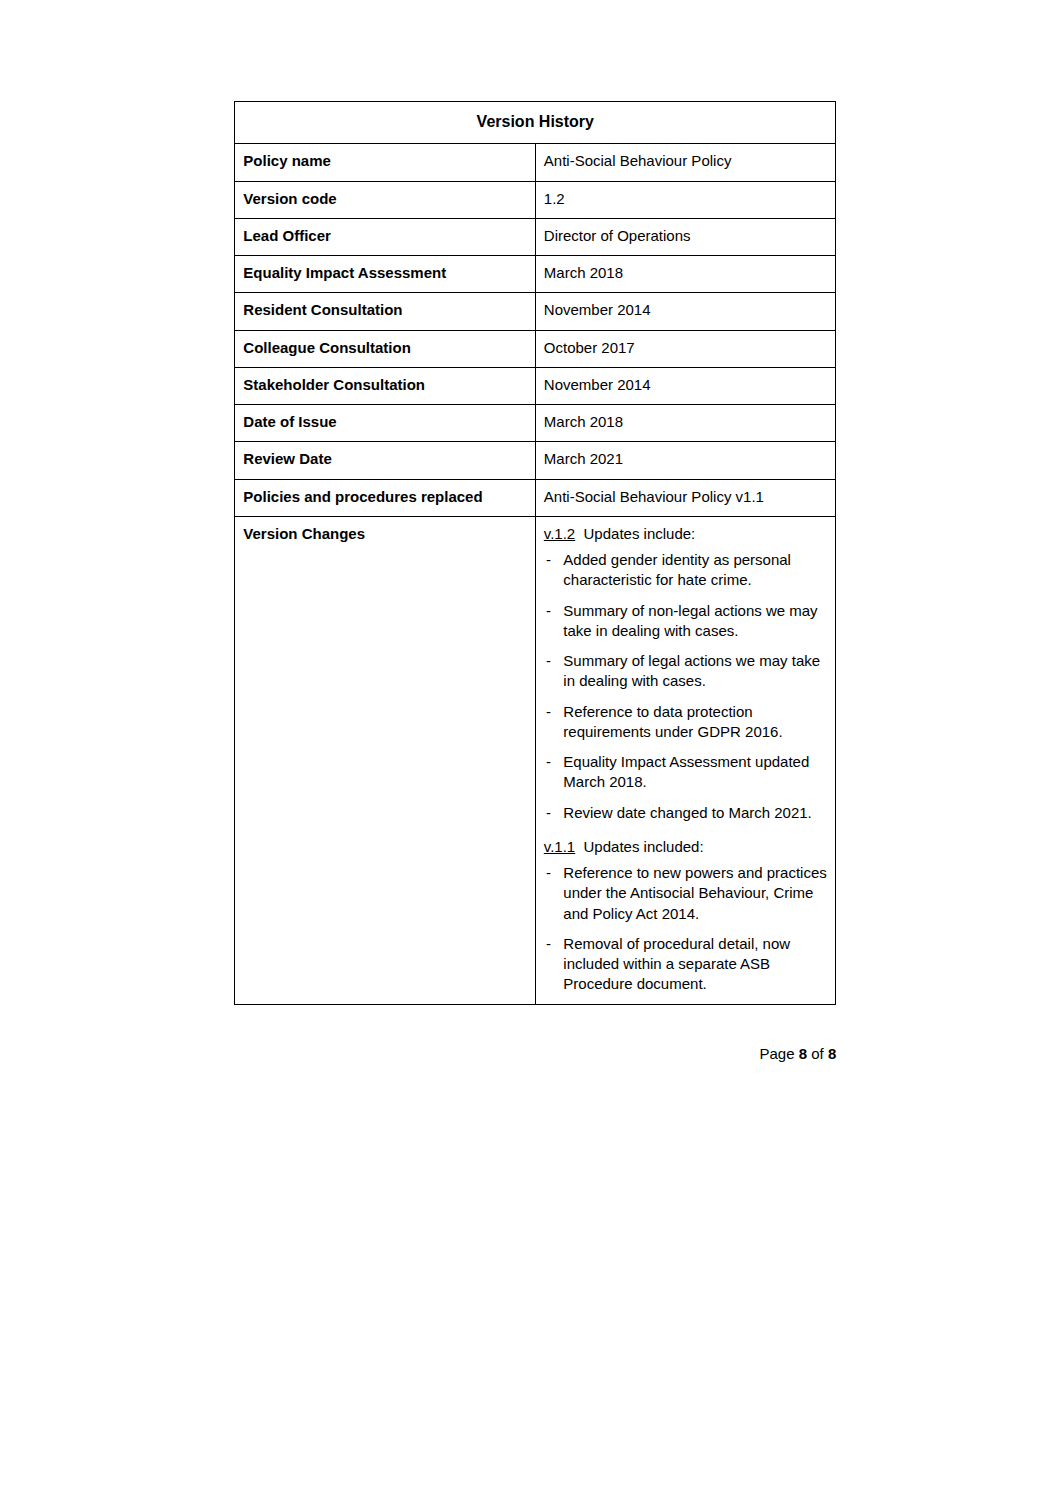| Version History |
| --- |
| Policy name | Anti-Social Behaviour Policy |
| Version code | 1.2 |
| Lead Officer | Director of Operations |
| Equality Impact Assessment | March 2018 |
| Resident Consultation | November 2014 |
| Colleague Consultation | October 2017 |
| Stakeholder Consultation | November 2014 |
| Date of Issue | March 2018 |
| Review Date | March 2021 |
| Policies and procedures replaced | Anti-Social Behaviour Policy v1.1 |
| Version Changes | v.1.2 Updates include: Added gender identity as personal characteristic for hate crime. Summary of non-legal actions we may take in dealing with cases. Summary of legal actions we may take in dealing with cases. Reference to data protection requirements under GDPR 2016. Equality Impact Assessment updated March 2018. Review date changed to March 2021. v.1.1 Updates included: Reference to new powers and practices under the Antisocial Behaviour, Crime and Policy Act 2014. Removal of procedural detail, now included within a separate ASB Procedure document. |
Page 8 of 8